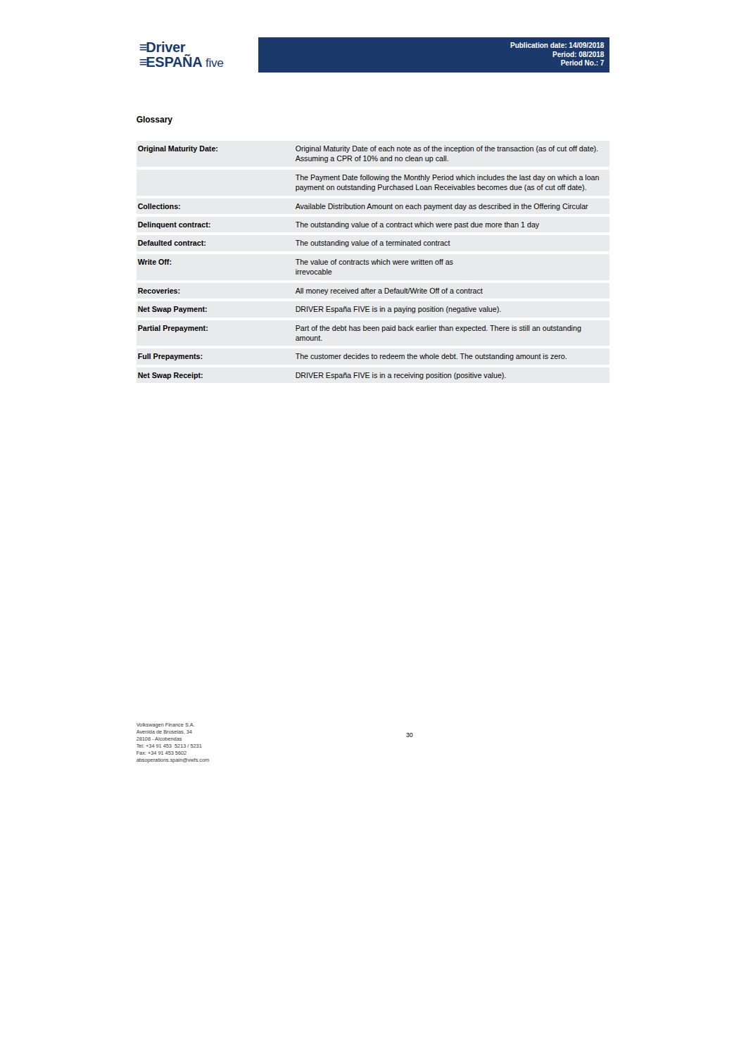≡Driver
≡ESPAÑA five
Publication date: 14/09/2018
Period: 08/2018
Period No.: 7
Glossary
| Original Maturity Date: | Original Maturity Date of each note as of the inception of the transaction (as of cut off date). Assuming a CPR of 10% and no clean up call. |
| | The Payment Date following the Monthly Period which includes the last day on which a loan payment on outstanding Purchased Loan Receivables becomes due (as of cut off date). |
| Collections: | Available Distribution Amount on each payment day as described in the Offering Circular |
| Delinquent contract: | The outstanding value of a contract which were past due more than 1 day |
| Defaulted contract: | The outstanding value of a terminated contract |
| Write Off: | The value of contracts which were written off as irrevocable |
| Recoveries: | All money received after a Default/Write Off of a contract |
| Net Swap Payment: | DRIVER España FIVE is in a paying position (negative value). |
| Partial Prepayment: | Part of the debt has been paid back earlier than expected. There is still an outstanding amount. |
| Full Prepayments: | The customer decides to redeem the whole debt. The outstanding amount is zero. |
| Net Swap Receipt: | DRIVER España FIVE is in a receiving position (positive value). |
Volkswagen Finance S.A.
Avenida de Bruselas, 34
28108 - Alcobendas
Tel: +34 91 453 5213 / 5231
Fax: +34 91 453 5602
absoperations.spain@vwfs.com
30